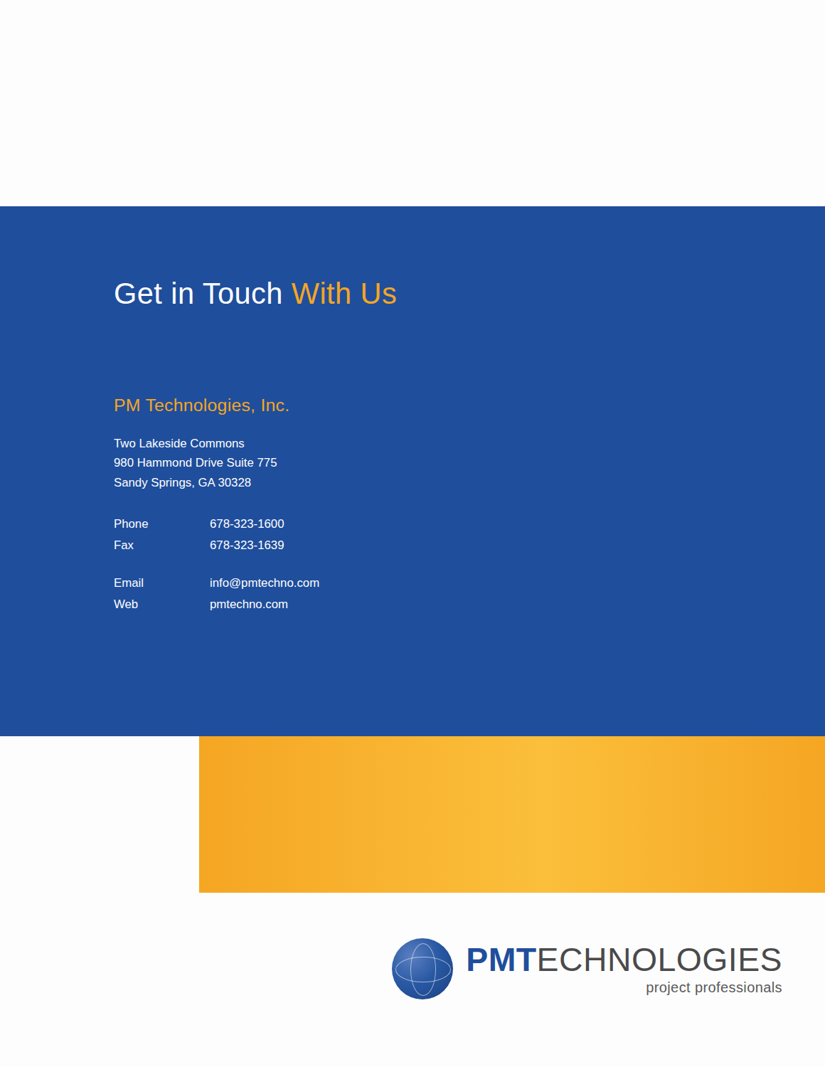Get in Touch With Us
PM Technologies, Inc.
Two Lakeside Commons
980 Hammond Drive Suite 775
Sandy Springs, GA 30328
| Phone | 678-323-1600 |
| Fax | 678-323-1639 |
| Email | info@pmtechno.com |
| Web | pmtechno.com |
PMT ECHNOLOGIES
project professionals